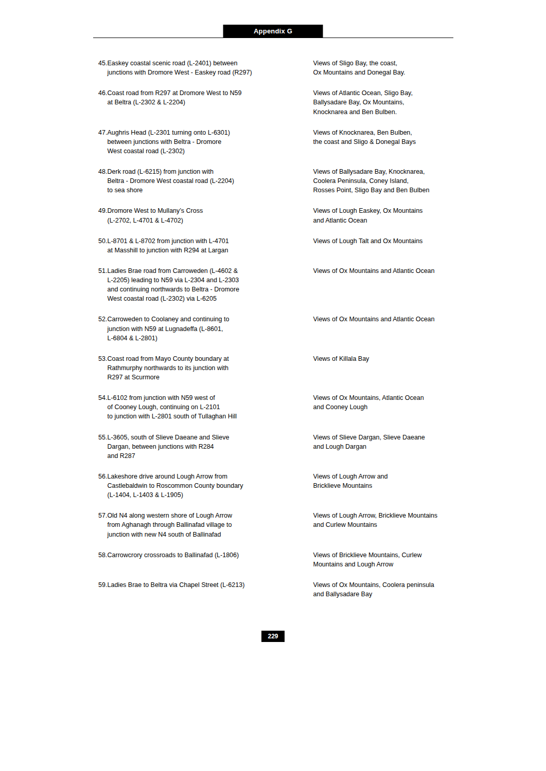Appendix G
| 45. | Easkey coastal scenic road (L-2401) between junctions with Dromore West - Easkey road (R297) | Views of Sligo Bay, the coast, Ox Mountains and Donegal Bay. |
| 46. | Coast road from R297 at Dromore West to N59 at Beltra (L-2302 & L-2204) | Views of Atlantic Ocean, Sligo Bay, Ballysadare Bay, Ox Mountains, Knocknarea and Ben Bulben. |
| 47. | Aughris Head (L-2301 turning onto L-6301) between junctions with Beltra - Dromore West coastal road (L-2302) | Views of Knocknarea, Ben Bulben, the coast and Sligo & Donegal Bays |
| 48. | Derk road (L-6215) from junction with Beltra - Dromore West coastal road (L-2204) to sea shore | Views of Ballysadare Bay, Knocknarea, Coolera Peninsula, Coney Island, Rosses Point, Sligo Bay and Ben Bulben |
| 49. | Dromore West to Mullany’s Cross (L-2702, L-4701 & L-4702) | Views of Lough Easkey, Ox Mountains and Atlantic Ocean |
| 50. | L-8701 & L-8702 from junction with L-4701 at Masshill to junction with R294 at Largan | Views of Lough Talt and Ox Mountains |
| 51. | Ladies Brae road from Carroweden (L-4602 & L-2205) leading to N59 via L-2304 and L-2303 and continuing northwards to Beltra - Dromore West coastal road (L-2302) via L-6205 | Views of Ox Mountains and Atlantic Ocean |
| 52. | Carroweden to Coolaney and continuing to junction with N59 at Lugnadeffa (L-8601, L-6804 & L-2801) | Views of Ox Mountains and Atlantic Ocean |
| 53. | Coast road from Mayo County boundary at Rathmurphy northwards to its junction with R297 at Scurmore | Views of Killala Bay |
| 54. | L-6102 from junction with N59 west of of Cooney Lough, continuing on L-2101 to junction with L-2801 south of Tullaghan Hill | Views of Ox Mountains, Atlantic Ocean and Cooney Lough |
| 55. | L-3605, south of Slieve Daeane and Slieve Dargan, between junctions with R284 and R287 | Views of Slieve Dargan, Slieve Daeane and Lough Dargan |
| 56. | Lakeshore drive around Lough Arrow from Castlebaldwin to Roscommon County boundary (L-1404, L-1403 & L-1905) | Views of Lough Arrow and Bricklieve Mountains |
| 57. | Old N4 along western shore of Lough Arrow from Aghanagh through Ballinafad village to junction with new N4 south of Ballinafad | Views of Lough Arrow, Bricklieve Mountains and Curlew Mountains |
| 58. | Carrowcrory crossroads to Ballinafad (L-1806) | Views of Bricklieve Mountains, Curlew Mountains and Lough Arrow |
| 59. | Ladies Brae to Beltra via Chapel Street (L-6213) | Views of Ox Mountains, Coolera peninsula and Ballysadare Bay |
229